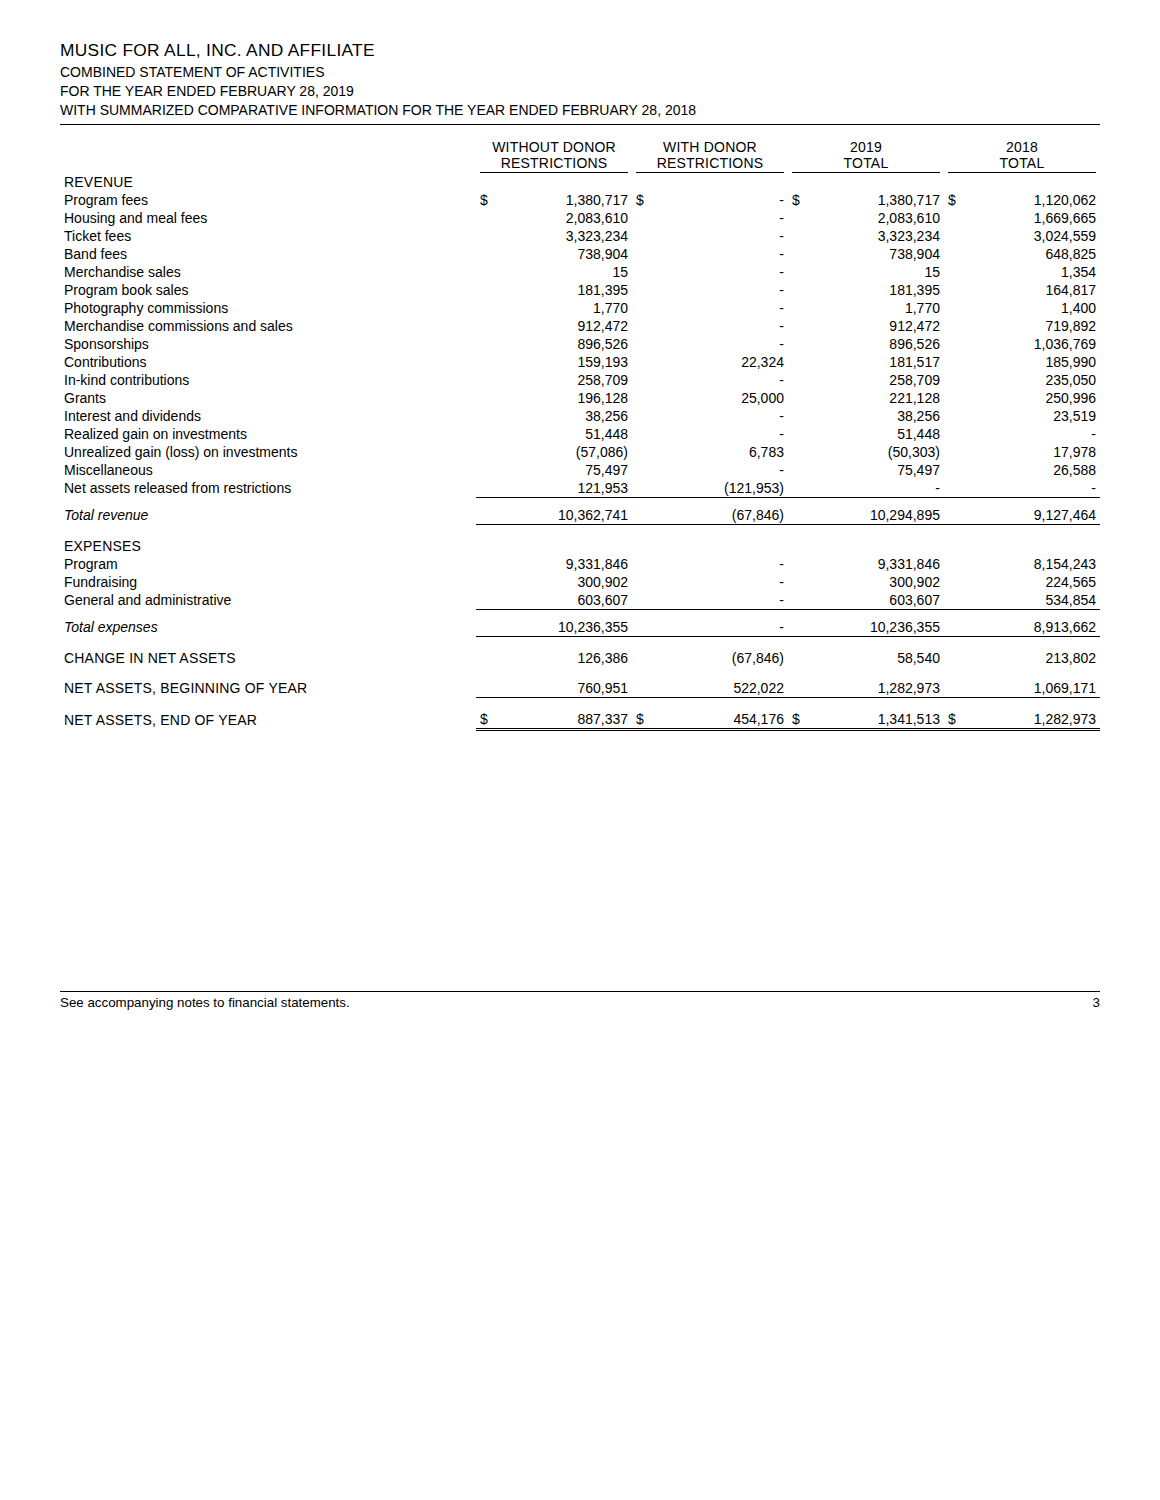MUSIC FOR ALL, INC. AND AFFILIATE
COMBINED STATEMENT OF ACTIVITIES
FOR THE YEAR ENDED FEBRUARY 28, 2019
WITH SUMMARIZED COMPARATIVE INFORMATION FOR THE YEAR ENDED FEBRUARY 28, 2018
| | WITHOUT DONOR RESTRICTIONS | WITH DONOR RESTRICTIONS | 2019 TOTAL | 2018 TOTAL |
| --- | --- | --- | --- | --- |
| REVENUE | |
| Program fees | $ | 1,380,717 | $ | - | $ | 1,380,717 | $ | 1,120,062 |
| Housing and meal fees | | 2,083,610 | | - | | 2,083,610 | | 1,669,665 |
| Ticket fees | | 3,323,234 | | - | | 3,323,234 | | 3,024,559 |
| Band fees | | 738,904 | | - | | 738,904 | | 648,825 |
| Merchandise sales | | 15 | | - | | 15 | | 1,354 |
| Program book sales | | 181,395 | | - | | 181,395 | | 164,817 |
| Photography commissions | | 1,770 | | - | | 1,770 | | 1,400 |
| Merchandise commissions and sales | | 912,472 | | - | | 912,472 | | 719,892 |
| Sponsorships | | 896,526 | | - | | 896,526 | | 1,036,769 |
| Contributions | | 159,193 | | 22,324 | | 181,517 | | 185,990 |
| In-kind contributions | | 258,709 | | - | | 258,709 | | 235,050 |
| Grants | | 196,128 | | 25,000 | | 221,128 | | 250,996 |
| Interest and dividends | | 38,256 | | - | | 38,256 | | 23,519 |
| Realized gain on investments | | 51,448 | | - | | 51,448 | | - |
| Unrealized gain (loss) on investments | | (57,086) | | 6,783 | | (50,303) | | 17,978 |
| Miscellaneous | | 75,497 | | - | | 75,497 | | 26,588 |
| Net assets released from restrictions | | 121,953 | | (121,953) | | - | | - |
| Total revenue | | 10,362,741 | | (67,846) | | 10,294,895 | | 9,127,464 |
| EXPENSES | |
| Program | | 9,331,846 | | - | | 9,331,846 | | 8,154,243 |
| Fundraising | | 300,902 | | - | | 300,902 | | 224,565 |
| General and administrative | | 603,607 | | - | | 603,607 | | 534,854 |
| Total expenses | | 10,236,355 | | - | | 10,236,355 | | 8,913,662 |
| CHANGE IN NET ASSETS | | 126,386 | | (67,846) | | 58,540 | | 213,802 |
| NET ASSETS, BEGINNING OF YEAR | | 760,951 | | 522,022 | | 1,282,973 | | 1,069,171 |
| NET ASSETS, END OF YEAR | $ | 887,337 | $ | 454,176 | $ | 1,341,513 | $ | 1,282,973 |
See accompanying notes to financial statements. 3